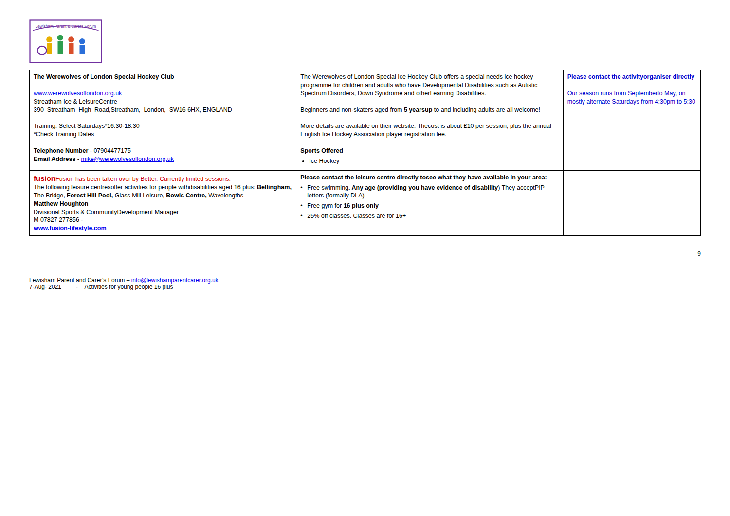Lewisham Parent & Carers Forum
| The Werewolves of London Special Hockey Club www.werewolvesoflondon.org.uk Streatham Ice & LeisureCentre 390 Streatham High Road,Streatham, London, SW16 6HX, ENGLAND Training: Select Saturdays*16:30-18:30 *Check Training Dates Telephone Number - 07904477175 Email Address - mike@werewolvesoflondon.org.uk | The Werewolves of London Special Ice Hockey Club offers a special needs ice hockey programme for children and adults who have Developmental Disabilities such as Autistic Spectrum Disorders, Down Syndrome and otherLearning Disabilities. Beginners and non-skaters aged from 5 yearsup to and including adults are all welcome! More details are available on their website. Thecost is about £10 per session, plus the annual English Ice Hockey Association player registration fee. Sports Offered Ice Hockey | Please contact the activityorganiser directly Our season runs from Septemberto May, on mostly alternate Saturdays from 4:30pm to 5:30 |
| fusion Fusion has been taken over by Better. Currently limited sessions. The following leisure centresoffer activities for people withdisabilities aged 16 plus: Bellingham, The Bridge, Forest Hill Pool, Glass Mill Leisure, Bowls Centre, Wavelengths Matthew Houghton Divisional Sports & CommunityDevelopment Manager M 07827 277856 - www.fusion-lifestyle.com | Please contact the leisure centre directly tosee what they have available in your area: Free swimming . Any age (providing you have evidence of disability ) They acceptPIP letters (formally DLA) Free gym for 16 plus only 25% off classes. Classes are for 16+ | |
9
Lewisham Parent and Carer’s Forum – info@lewishamparentcarer.org.uk
7-Aug- 2021 - Activities for young people 16 plus